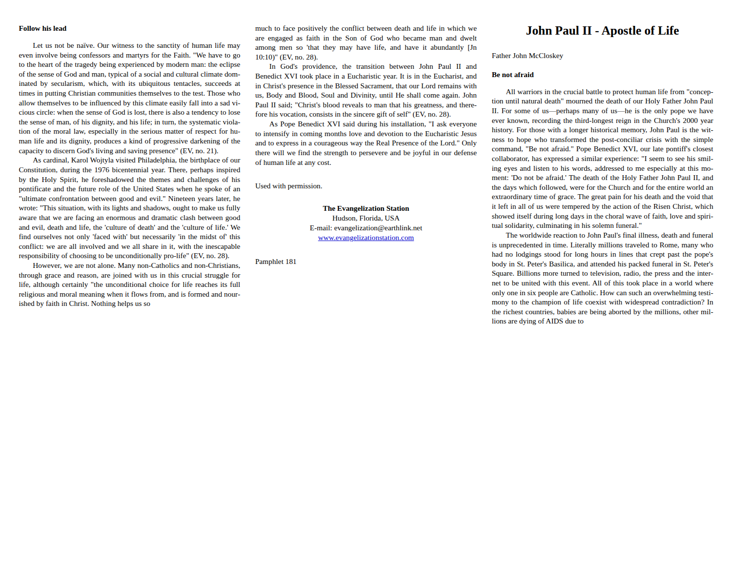Follow his lead
Let us not be naïve. Our witness to the sanctity of human life may even involve being confessors and martyrs for the Faith. "We have to go to the heart of the tragedy being experienced by modern man: the eclipse of the sense of God and man, typical of a social and cultural climate dominated by secularism, which, with its ubiquitous tentacles, succeeds at times in putting Christian communities themselves to the test. Those who allow themselves to be influenced by this climate easily fall into a sad vicious circle: when the sense of God is lost, there is also a tendency to lose the sense of man, of his dignity, and his life; in turn, the systematic violation of the moral law, especially in the serious matter of respect for human life and its dignity, produces a kind of progressive darkening of the capacity to discern God's living and saving presence" (EV, no. 21).
As cardinal, Karol Wojtyla visited Philadelphia, the birthplace of our Constitution, during the 1976 bicentennial year. There, perhaps inspired by the Holy Spirit, he foreshadowed the themes and challenges of his pontificate and the future role of the United States when he spoke of an "ultimate confrontation between good and evil." Nineteen years later, he wrote: "This situation, with its lights and shadows, ought to make us fully aware that we are facing an enormous and dramatic clash between good and evil, death and life, the 'culture of death' and the 'culture of life.' We find ourselves not only 'faced with' but necessarily 'in the midst of' this conflict: we are all involved and we all share in it, with the inescapable responsibility of choosing to be unconditionally pro-life" (EV, no. 28).
However, we are not alone. Many non-Catholics and non-Christians, through grace and reason, are joined with us in this crucial struggle for life, although certainly "the unconditional choice for life reaches its full religious and moral meaning when it flows from, and is formed and nourished by faith in Christ. Nothing helps us so
much to face positively the conflict between death and life in which we are engaged as faith in the Son of God who became man and dwelt among men so 'that they may have life, and have it abundantly [Jn 10:10)" (EV, no. 28).
In God's providence, the transition between John Paul II and Benedict XVI took place in a Eucharistic year. It is in the Eucharist, and in Christ's presence in the Blessed Sacrament, that our Lord remains with us, Body and Blood, Soul and Divinity, until He shall come again. John Paul II said; "Christ's blood reveals to man that his greatness, and therefore his vocation, consists in the sincere gift of self" (EV, no. 28).
As Pope Benedict XVI said during his installation, "I ask everyone to intensify in coming months love and devotion to the Eucharistic Jesus and to express in a courageous way the Real Presence of the Lord." Only there will we find the strength to persevere and be joyful in our defense of human life at any cost.
Used with permission.
The Evangelization Station
Hudson, Florida, USA
E-mail: evangelization@earthlink.net
www.evangelizationstation.com
Pamphlet 181
John Paul II - Apostle of Life
Father John McCloskey
Be not afraid
All warriors in the crucial battle to protect human life from "conception until natural death" mourned the death of our Holy Father John Paul II. For some of us—perhaps many of us—he is the only pope we have ever known, recording the third-longest reign in the Church's 2000 year history. For those with a longer historical memory, John Paul is the witness to hope who transformed the post-conciliar crisis with the simple command, "Be not afraid." Pope Benedict XVI, our late pontiff's closest collaborator, has expressed a similar experience: "I seem to see his smiling eyes and listen to his words, addressed to me especially at this moment: 'Do not be afraid.' The death of the Holy Father John Paul II, and the days which followed, were for the Church and for the entire world an extraordinary time of grace. The great pain for his death and the void that it left in all of us were tempered by the action of the Risen Christ, which showed itself during long days in the choral wave of faith, love and spiritual solidarity, culminating in his solemn funeral."
The worldwide reaction to John Paul's final illness, death and funeral is unprecedented in time. Literally millions traveled to Rome, many who had no lodgings stood for long hours in lines that crept past the pope's body in St. Peter's Basilica, and attended his packed funeral in St. Peter's Square. Billions more turned to television, radio, the press and the internet to be united with this event. All of this took place in a world where only one in six people are Catholic. How can such an overwhelming testimony to the champion of life coexist with widespread contradiction? In the richest countries, babies are being aborted by the millions, other millions are dying of AIDS due to